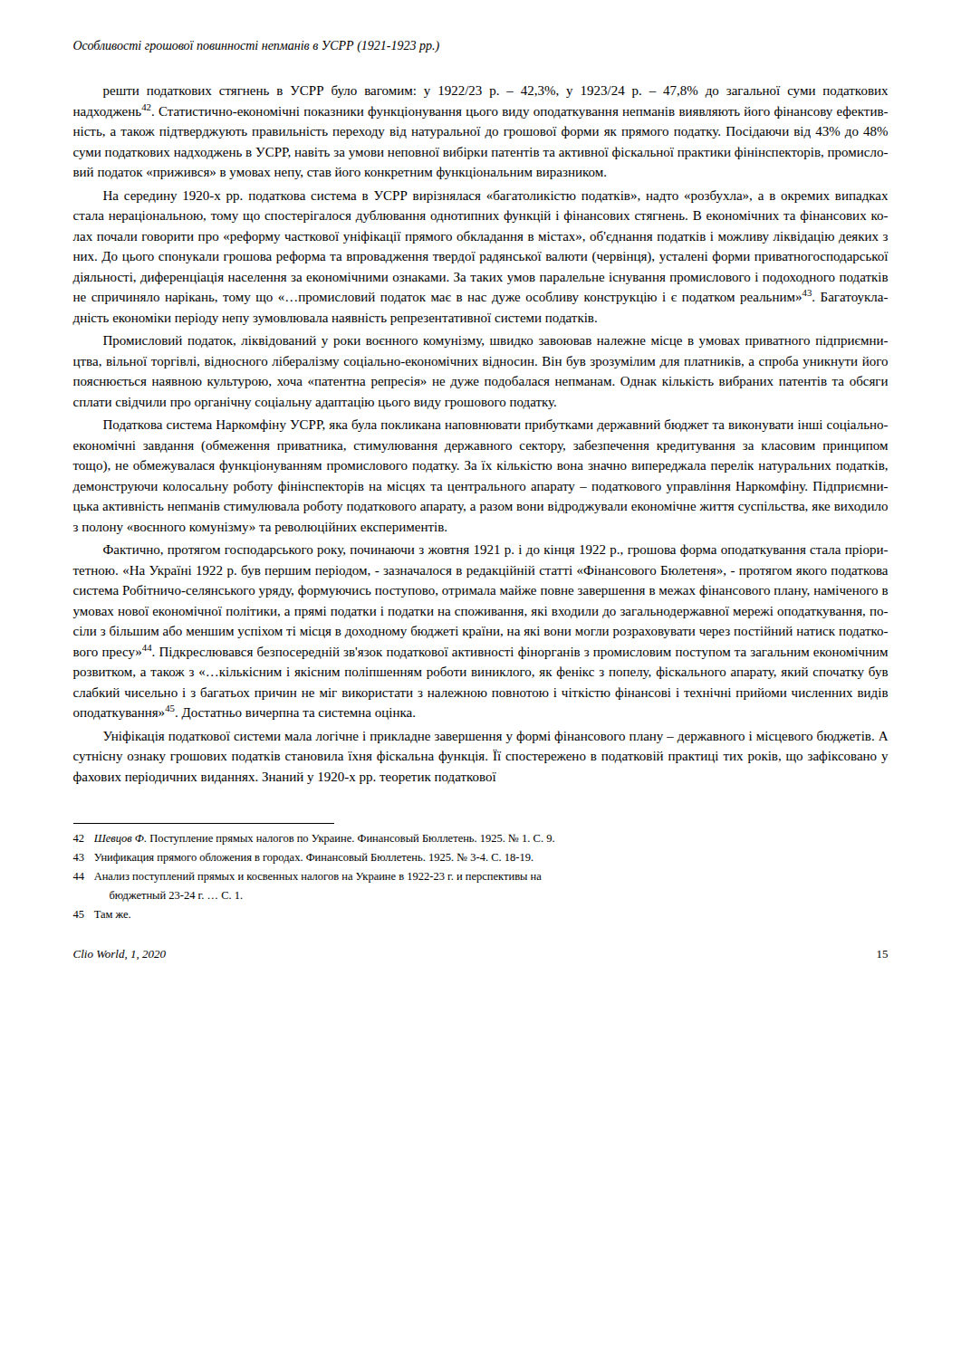Особливості грошової повинності непманів в УСРР (1921-1923 рр.)
решти податкових стягнень в УСРР було вагомим: у 1922/23 р. – 42,3%, у 1923/24 р. – 47,8% до загальної суми податкових надходжень42. Статистично-економічні показники функціонування цього виду оподаткування непманів виявляють його фінансову ефективність, а також підтверджують правильність переходу від натуральної до грошової форми як прямого податку. Посідаючи від 43% до 48% суми податкових надходжень в УСРР, навіть за умови неповної вибірки патентів та активної фіскальної практики фінінспекторів, промисловий податок «прижився» в умовах непу, став його конкретним функціональним виразником.
На середину 1920-х рр. податкова система в УСРР вирізнялася «багатоликістю податків», надто «розбухла», а в окремих випадках стала нераціональною, тому що спостерігалося дублювання однотипних функцій і фінансових стягнень. В економічних та фінансових колах почали говорити про «реформу часткової уніфікації прямого обкладання в містах», об'єднання податків і можливу ліквідацію деяких з них. До цього спонукали грошова реформа та впровадження твердої радянської валюти (червінця), усталені форми приватногосподарської діяльності, диференціація населення за економічними ознаками. За таких умов паралельне існування промислового і подоходного податків не спричиняло нарікань, тому що «…промисловий податок має в нас дуже особливу конструкцію і є податком реальним»43. Багатоукладність економіки періоду непу зумовлювала наявність репрезентативної системи податків.
Промисловий податок, ліквідований у роки воєнного комунізму, швидко завоював належне місце в умовах приватного підприємництва, вільної торгівлі, відносного лібералізму соціально-економічних відносин. Він був зрозумілим для платників, а спроба уникнути його пояснюється наявною культурою, хоча «патентна репресія» не дуже подобалася непманам. Однак кількість вибраних патентів та обсяги сплати свідчили про органічну соціальну адаптацію цього виду грошового податку.
Податкова система Наркомфіну УСРР, яка була покликана наповнювати прибутками державний бюджет та виконувати інші соціально-економічні завдання (обмеження приватника, стимулювання державного сектору, забезпечення кредитування за класовим принципом тощо), не обмежувалася функціонуванням промислового податку. За їх кількістю вона значно випереджала перелік натуральних податків, демонструючи колосальну роботу фінінспекторів на місцях та центрального апарату – податкового управління Наркомфіну. Підприємницька активність непманів стимулювала роботу податкового апарату, а разом вони відроджували економічне життя суспільства, яке виходило з полону «воєнного комунізму» та революційних експериментів.
Фактично, протягом господарського року, починаючи з жовтня 1921 р. і до кінця 1922 р., грошова форма оподаткування стала пріоритетною. «На Україні 1922 р. був першим періодом, - зазначалося в редакційній статті «Фінансового Бюлетеня», - протягом якого податкова система Робітничо-селянського уряду, формуючись поступово, отримала майже повне завершення в межах фінансового плану, наміченого в умовах нової економічної політики, а прямі податки і податки на споживання, які входили до загальнодержавної мережі оподаткування, посіли з більшим або меншим успіхом ті місця в доходному бюджеті країни, на які вони могли розраховувати через постійний натиск податкового пресу»44. Підкреслювався безпосередній зв'язок податкової активності фінорганів з промисловим поступом та загальним економічним розвитком, а також з «…кількісним і якісним поліпшенням роботи виниклого, як фенікс з попелу, фіскального апарату, який спочатку був слабкий чисельно і з багатьох причин не міг використати з належною повнотою і чіткістю фінансові і технічні прийоми численних видів оподаткування»45. Достатньо вичерпна та системна оцінка.
Уніфікація податкової системи мала логічне і прикладне завершення у формі фінансового плану – державного і місцевого бюджетів. А сутнісну ознаку грошових податків становила їхня фіскальна функція. Її спостережено в податковій практиці тих років, що зафіксовано у фахових періодичних виданнях. Знаний у 1920-х рр. теоретик податкової
42 Шевцов Ф. Поступление прямых налогов по Украине. Финансовый Бюллетень. 1925. № 1. С. 9.
43 Унификация прямого обложения в городах. Финансовый Бюллетень. 1925. № 3-4. С. 18-19.
44 Анализ поступлений прямых и косвенных налогов на Украине в 1922-23 г. и перспективы на
бюджетный 23-24 г. … С. 1.
45 Там же.
Clio World, 1, 2020 15